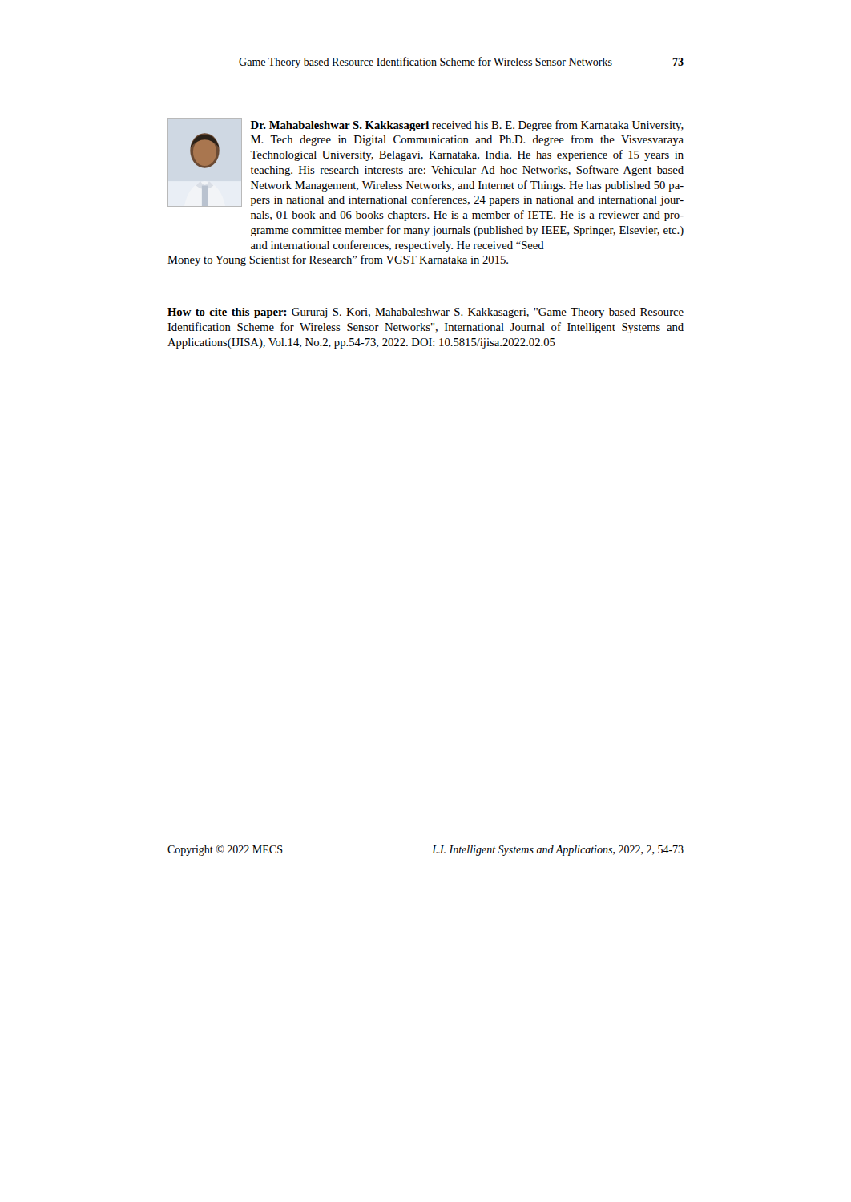Game Theory based Resource Identification Scheme for Wireless Sensor Networks 73
Dr. Mahabaleshwar S. Kakkasageri received his B. E. Degree from Karnataka University, M. Tech degree in Digital Communication and Ph.D. degree from the Visvesvaraya Technological University, Belagavi, Karnataka, India. He has experience of 15 years in teaching. His research interests are: Vehicular Ad hoc Networks, Software Agent based Network Management, Wireless Networks, and Internet of Things. He has published 50 papers in national and international conferences, 24 papers in national and international journals, 01 book and 06 books chapters. He is a member of IETE. He is a reviewer and programme committee member for many journals (published by IEEE, Springer, Elsevier, etc.) and international conferences, respectively. He received “Seed
Money to Young Scientist for Research” from VGST Karnataka in 2015.
How to cite this paper: Gururaj S. Kori, Mahabaleshwar S. Kakkasageri, "Game Theory based Resource Identification Scheme for Wireless Sensor Networks", International Journal of Intelligent Systems and Applications(IJISA), Vol.14, No.2, pp.54-73, 2022. DOI: 10.5815/ijisa.2022.02.05
Copyright © 2022 MECS
I.J. Intelligent Systems and Applications, 2022, 2, 54-73